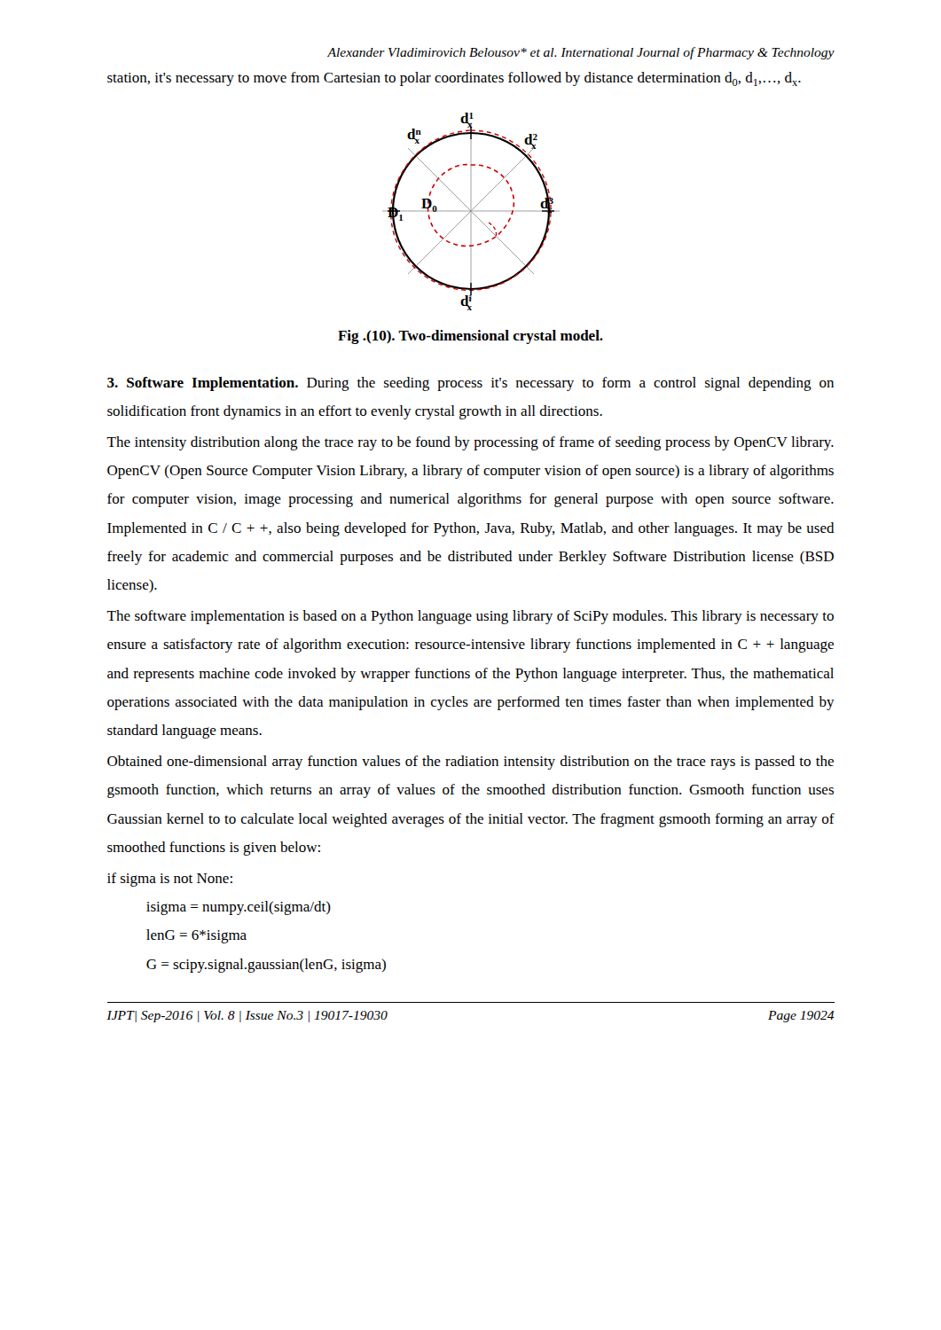Alexander Vladimirovich Belousov* et al. International Journal of Pharmacy & Technology
station, it's necessary to move from Cartesian to polar coordinates followed by distance determination d0, d1,…, dx.
d1x dnx d2x d3x dix D1 D0
Fig .(10). Two-dimensional crystal model.
3. Software Implementation. During the seeding process it's necessary to form a control signal depending on solidification front dynamics in an effort to evenly crystal growth in all directions.
The intensity distribution along the trace ray to be found by processing of frame of seeding process by OpenCV library. OpenCV (Open Source Computer Vision Library, a library of computer vision of open source) is a library of algorithms for computer vision, image processing and numerical algorithms for general purpose with open source software. Implemented in C / C + +, also being developed for Python, Java, Ruby, Matlab, and other languages. It may be used freely for academic and commercial purposes and be distributed under Berkley Software Distribution license (BSD license).
The software implementation is based on a Python language using library of SciPy modules. This library is necessary to ensure a satisfactory rate of algorithm execution: resource-intensive library functions implemented in C + + language and represents machine code invoked by wrapper functions of the Python language interpreter. Thus, the mathematical operations associated with the data manipulation in cycles are performed ten times faster than when implemented by standard language means.
Obtained one-dimensional array function values of the radiation intensity distribution on the trace rays is passed to the gsmooth function, which returns an array of values of the smoothed distribution function. Gsmooth function uses Gaussian kernel to to calculate local weighted averages of the initial vector. The fragment gsmooth forming an array of smoothed functions is given below:
if sigma is not None:
isigma = numpy.ceil(sigma/dt)
lenG = 6*isigma
G = scipy.signal.gaussian(lenG, isigma)
IJPT| Sep-2016 | Vol. 8 | Issue No.3 | 19017-19030 Page 19024